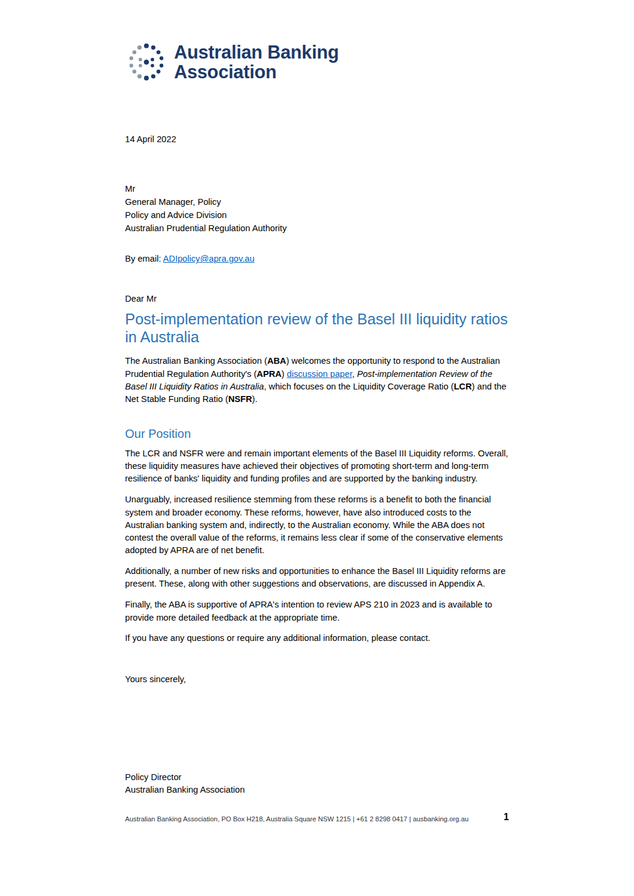Australian Banking
Association
14 April 2022
Mr
General Manager, Policy
Policy and Advice Division
Australian Prudential Regulation Authority
By email: ADIpolicy@apra.gov.au
Dear Mr
Post-implementation review of the Basel III liquidity ratios in Australia
The Australian Banking Association (ABA) welcomes the opportunity to respond to the Australian Prudential Regulation Authority's (APRA) discussion paper, Post-implementation Review of the Basel III Liquidity Ratios in Australia, which focuses on the Liquidity Coverage Ratio (LCR) and the Net Stable Funding Ratio (NSFR).
Our Position
The LCR and NSFR were and remain important elements of the Basel III Liquidity reforms. Overall, these liquidity measures have achieved their objectives of promoting short-term and long-term resilience of banks' liquidity and funding profiles and are supported by the banking industry.
Unarguably, increased resilience stemming from these reforms is a benefit to both the financial system and broader economy. These reforms, however, have also introduced costs to the Australian banking system and, indirectly, to the Australian economy. While the ABA does not contest the overall value of the reforms, it remains less clear if some of the conservative elements adopted by APRA are of net benefit.
Additionally, a number of new risks and opportunities to enhance the Basel III Liquidity reforms are present. These, along with other suggestions and observations, are discussed in Appendix A.
Finally, the ABA is supportive of APRA's intention to review APS 210 in 2023 and is available to provide more detailed feedback at the appropriate time.
If you have any questions or require any additional information, please contact.
Yours sincerely,
Policy Director
Australian Banking Association
Australian Banking Association, PO Box H218, Australia Square NSW 1215 | +61 2 8298 0417 | ausbanking.org.au
1